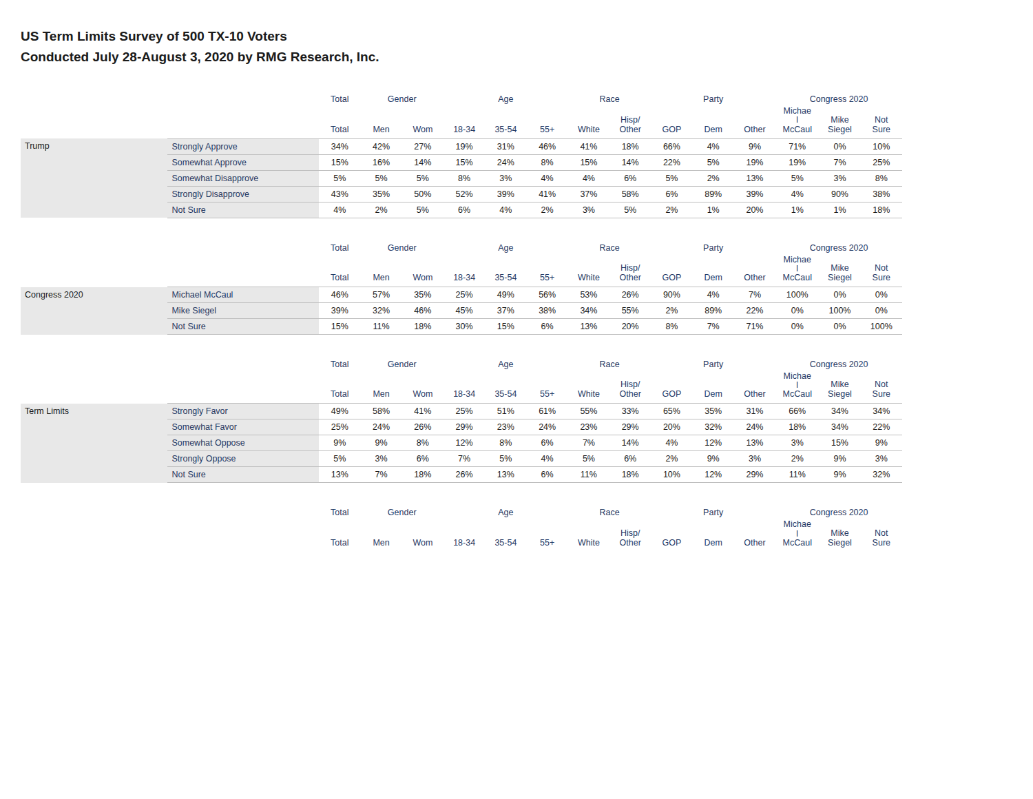US Term Limits Survey of 500 TX-10 Voters
Conducted July 28-August 3, 2020 by RMG Research, Inc.
| | | Total | Gender | Age | Race | Party | Congress 2020 |
| --- | --- | --- | --- | --- | --- | --- | --- |
| | | Total | Men | Wom | 18-34 | 35-54 | 55+ | White | Hisp/ Other | GOP | Dem | Other | Michae l McCaul | Mike Siegel | Not Sure |
| Trump | Strongly Approve | 34% | 42% | 27% | 19% | 31% | 46% | 41% | 18% | 66% | 4% | 9% | 71% | 0% | 10% |
| Somewhat Approve | 15% | 16% | 14% | 15% | 24% | 8% | 15% | 14% | 22% | 5% | 19% | 19% | 7% | 25% |
| Somewhat Disapprove | 5% | 5% | 5% | 8% | 3% | 4% | 4% | 6% | 5% | 2% | 13% | 5% | 3% | 8% |
| Strongly Disapprove | 43% | 35% | 50% | 52% | 39% | 41% | 37% | 58% | 6% | 89% | 39% | 4% | 90% | 38% |
| Not Sure | 4% | 2% | 5% | 6% | 4% | 2% | 3% | 5% | 2% | 1% | 20% | 1% | 1% | 18% |
| | | Total | Gender | Age | Race | Party | Congress 2020 |
| --- | --- | --- | --- | --- | --- | --- | --- |
| | | Total | Men | Wom | 18-34 | 35-54 | 55+ | White | Hisp/ Other | GOP | Dem | Other | Michae l McCaul | Mike Siegel | Not Sure |
| Congress 2020 | Michael McCaul | 46% | 57% | 35% | 25% | 49% | 56% | 53% | 26% | 90% | 4% | 7% | 100% | 0% | 0% |
| Mike Siegel | 39% | 32% | 46% | 45% | 37% | 38% | 34% | 55% | 2% | 89% | 22% | 0% | 100% | 0% |
| Not Sure | 15% | 11% | 18% | 30% | 15% | 6% | 13% | 20% | 8% | 7% | 71% | 0% | 0% | 100% |
| | | Total | Gender | Age | Race | Party | Congress 2020 |
| --- | --- | --- | --- | --- | --- | --- | --- |
| | | Total | Men | Wom | 18-34 | 35-54 | 55+ | White | Hisp/ Other | GOP | Dem | Other | Michae l McCaul | Mike Siegel | Not Sure |
| Term Limits | Strongly Favor | 49% | 58% | 41% | 25% | 51% | 61% | 55% | 33% | 65% | 35% | 31% | 66% | 34% | 34% |
| Somewhat Favor | 25% | 24% | 26% | 29% | 23% | 24% | 23% | 29% | 20% | 32% | 24% | 18% | 34% | 22% |
| Somewhat Oppose | 9% | 9% | 8% | 12% | 8% | 6% | 7% | 14% | 4% | 12% | 13% | 3% | 15% | 9% |
| Strongly Oppose | 5% | 3% | 6% | 7% | 5% | 4% | 5% | 6% | 2% | 9% | 3% | 2% | 9% | 3% |
| Not Sure | 13% | 7% | 18% | 26% | 13% | 6% | 11% | 18% | 10% | 12% | 29% | 11% | 9% | 32% |
| | | Total | Gender | Age | Race | Party | Congress 2020 |
| --- | --- | --- | --- | --- | --- | --- | --- |
| | | Total | Men | Wom | 18-34 | 35-54 | 55+ | White | Hisp/ Other | GOP | Dem | Other | Michae l McCaul | Mike Siegel | Not Sure |